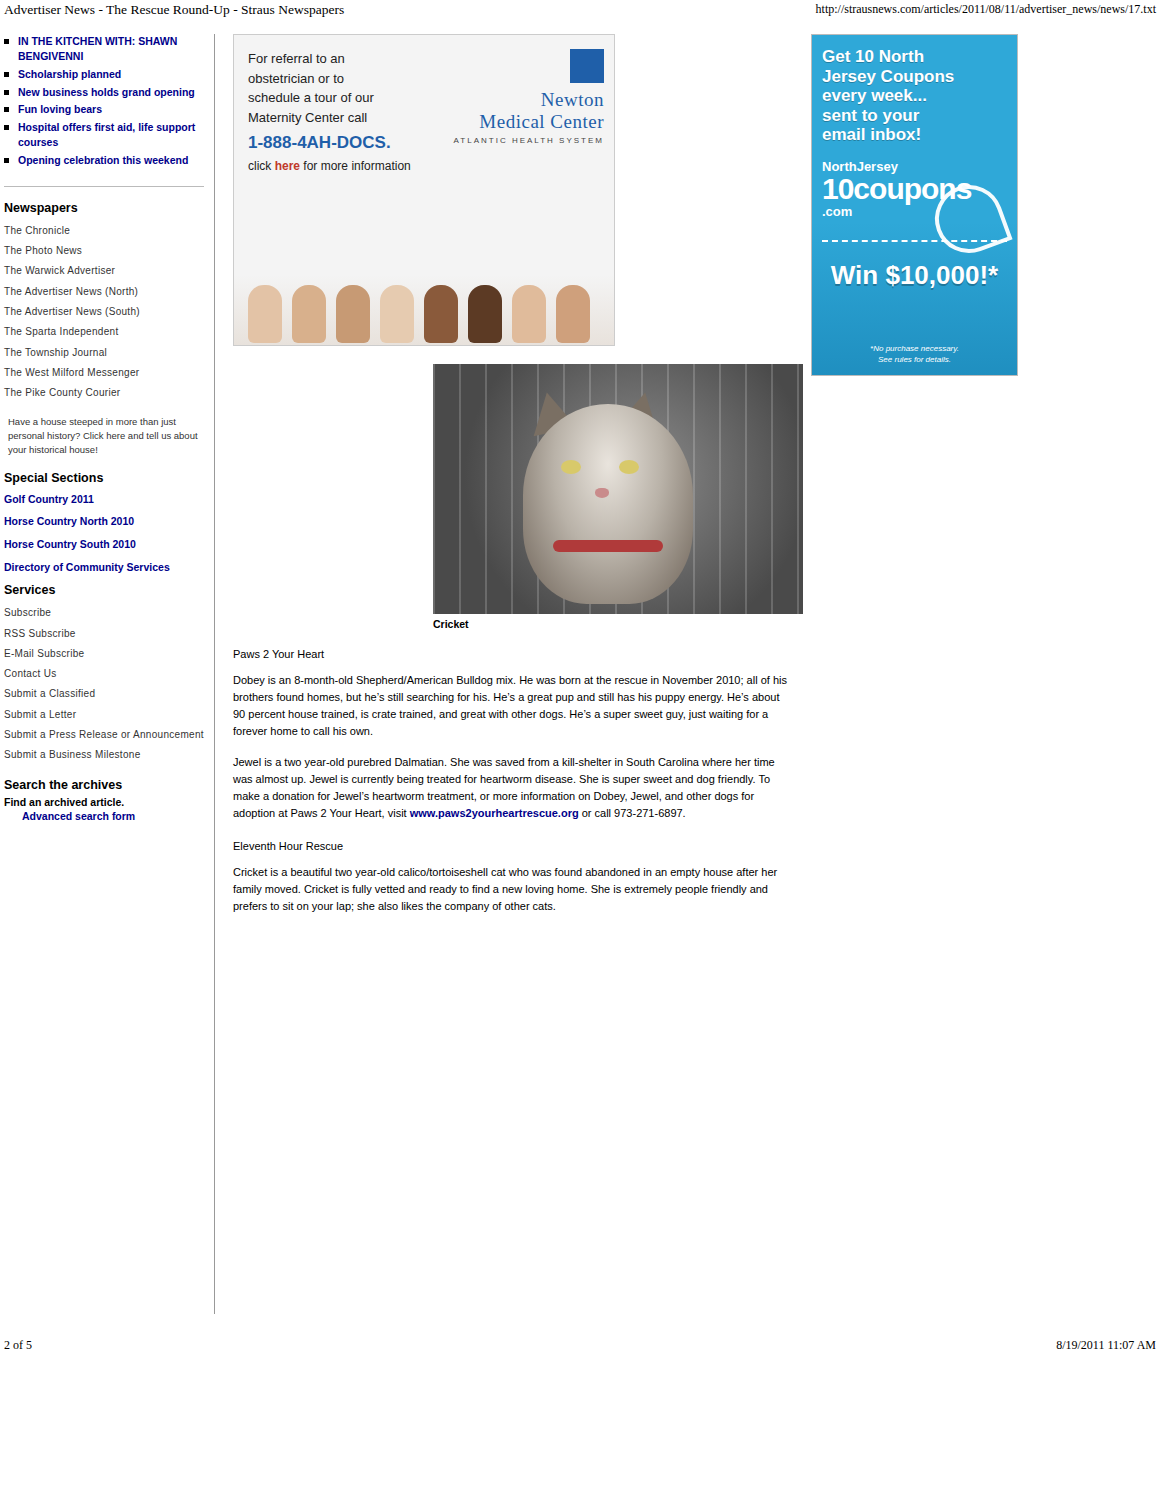Advertiser News - The Rescue Round-Up - Straus Newspapers http://strausnews.com/articles/2011/08/11/advertiser_news/news/17.txt
IN THE KITCHEN WITH: SHAWN BENGIVENNI
Scholarship planned
New business holds grand opening
Fun loving bears
Hospital offers first aid, life support courses
Opening celebration this weekend
Newspapers
The Chronicle
The Photo News
The Warwick Advertiser
The Advertiser News (North)
The Advertiser News (South)
The Sparta Independent
The Township Journal
The West Milford Messenger
The Pike County Courier
Have a house steeped in more than just personal history? Click here and tell us about your historical house!
Special Sections
Golf Country 2011 Horse Country North 2010 Horse Country South 2010 Directory of Community Services
Services
Subscribe
RSS Subscribe
E-Mail Subscribe
Contact Us
Submit a Classified
Submit a Letter
Submit a Press Release or Announcement
Submit a Business Milestone
Search the archives
Find an archived article.
Advanced search form
For referral to an
obstetrician or to
schedule a tour of our
Maternity Center call
Newton
Medical Center
ATLANTIC HEALTH SYSTEM
1-888-4AH-DOCS.
click here for more information
Cricket
Paws 2 Your Heart
Dobey is an 8-month-old Shepherd/American Bulldog mix. He was born at the rescue in November 2010; all of his brothers found homes, but he’s still searching for his. He’s a great pup and still has his puppy energy. He’s about 90 percent house trained, is crate trained, and great with other dogs. He’s a super sweet guy, just waiting for a forever home to call his own.
Jewel is a two year-old purebred Dalmatian. She was saved from a kill-shelter in South Carolina where her time was almost up. Jewel is currently being treated for heartworm disease. She is super sweet and dog friendly. To make a donation for Jewel’s heartworm treatment, or more information on Dobey, Jewel, and other dogs for adoption at Paws 2 Your Heart, visit www.paws2yourheartrescue.org or call 973-271-6897.
Eleventh Hour Rescue
Cricket is a beautiful two year-old calico/tortoiseshell cat who was found abandoned in an empty house after her family moved. Cricket is fully vetted and ready to find a new loving home. She is extremely people friendly and prefers to sit on your lap; she also likes the company of other cats.
Get 10 North
Jersey Coupons
every week...
sent to your
email inbox!
NorthJersey
10coupons .com
Win $10,000!*
*No purchase necessary.
See rules for details.
2 of 5 8/19/2011 11:07 AM